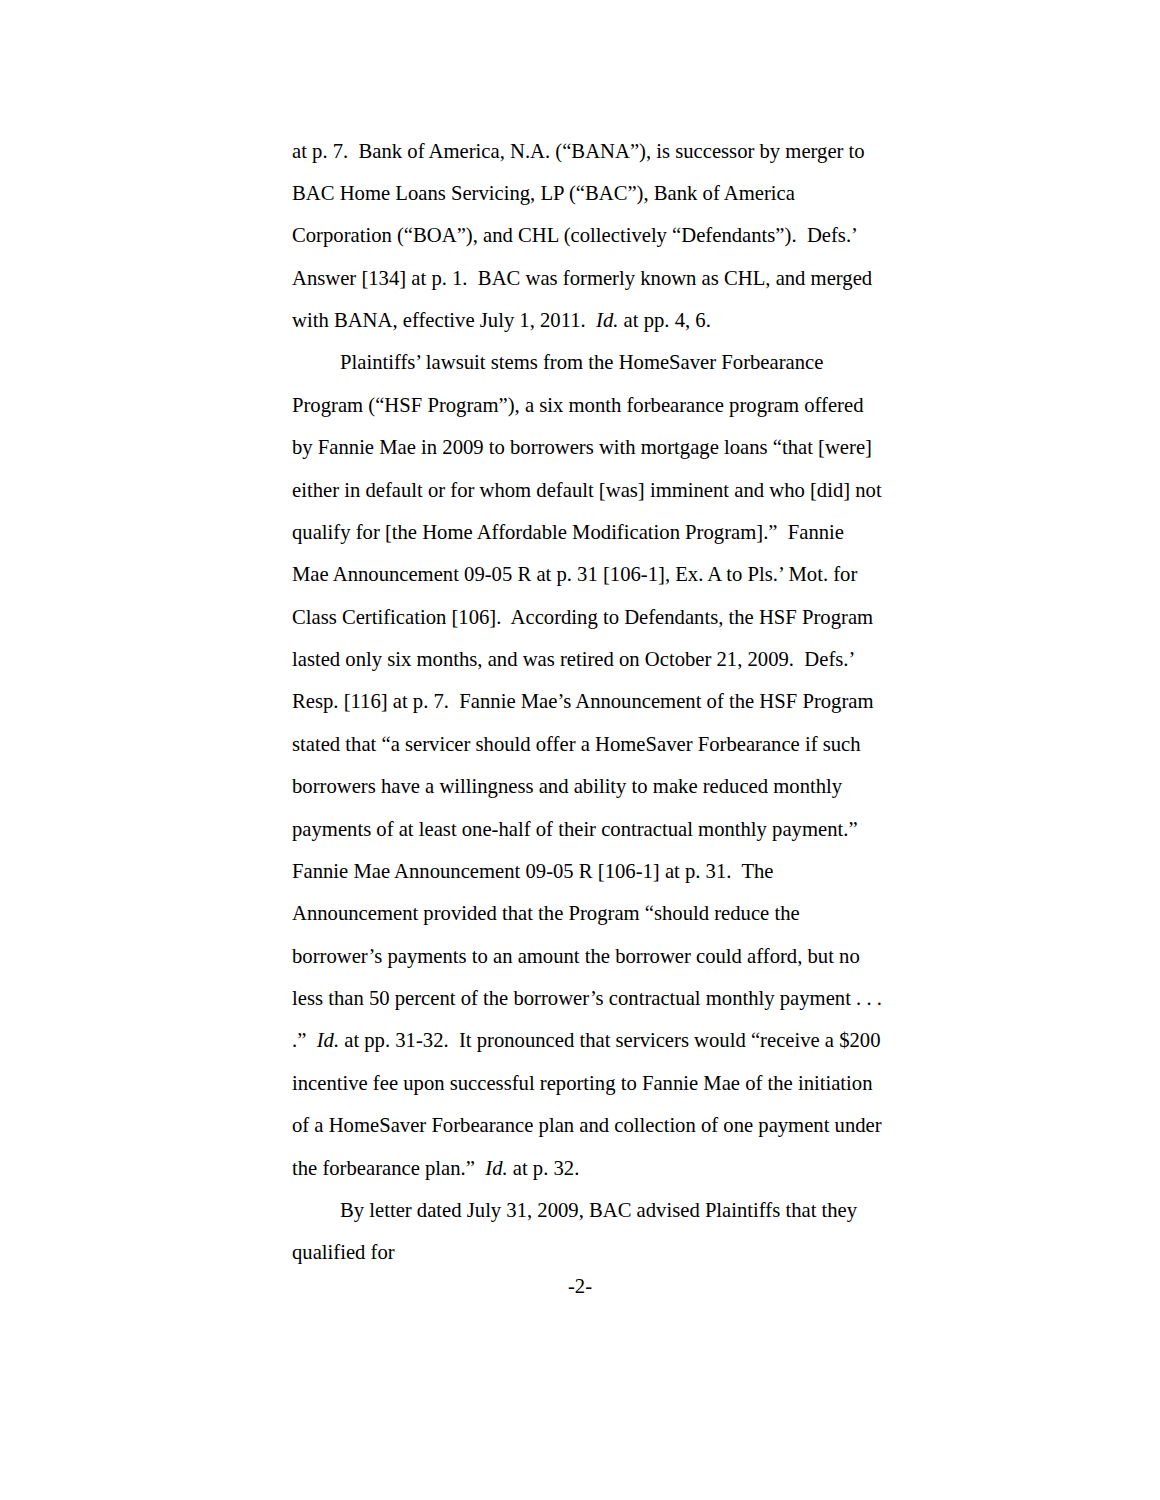at p. 7. Bank of America, N.A. (“BANA”), is successor by merger to BAC Home Loans Servicing, LP (“BAC”), Bank of America Corporation (“BOA”), and CHL (collectively “Defendants”). Defs.’ Answer [134] at p. 1. BAC was formerly known as CHL, and merged with BANA, effective July 1, 2011. Id. at pp. 4, 6.
Plaintiffs’ lawsuit stems from the HomeSaver Forbearance Program (“HSF Program”), a six month forbearance program offered by Fannie Mae in 2009 to borrowers with mortgage loans “that [were] either in default or for whom default [was] imminent and who [did] not qualify for [the Home Affordable Modification Program].” Fannie Mae Announcement 09-05 R at p. 31 [106-1], Ex. A to Pls.’ Mot. for Class Certification [106]. According to Defendants, the HSF Program lasted only six months, and was retired on October 21, 2009. Defs.’ Resp. [116] at p. 7. Fannie Mae’s Announcement of the HSF Program stated that “a servicer should offer a HomeSaver Forbearance if such borrowers have a willingness and ability to make reduced monthly payments of at least one-half of their contractual monthly payment.” Fannie Mae Announcement 09-05 R [106-1] at p. 31. The Announcement provided that the Program “should reduce the borrower’s payments to an amount the borrower could afford, but no less than 50 percent of the borrower’s contractual monthly payment . . . .” Id. at pp. 31-32. It pronounced that servicers would “receive a $200 incentive fee upon successful reporting to Fannie Mae of the initiation of a HomeSaver Forbearance plan and collection of one payment under the forbearance plan.” Id. at p. 32.
By letter dated July 31, 2009, BAC advised Plaintiffs that they qualified for
-2-